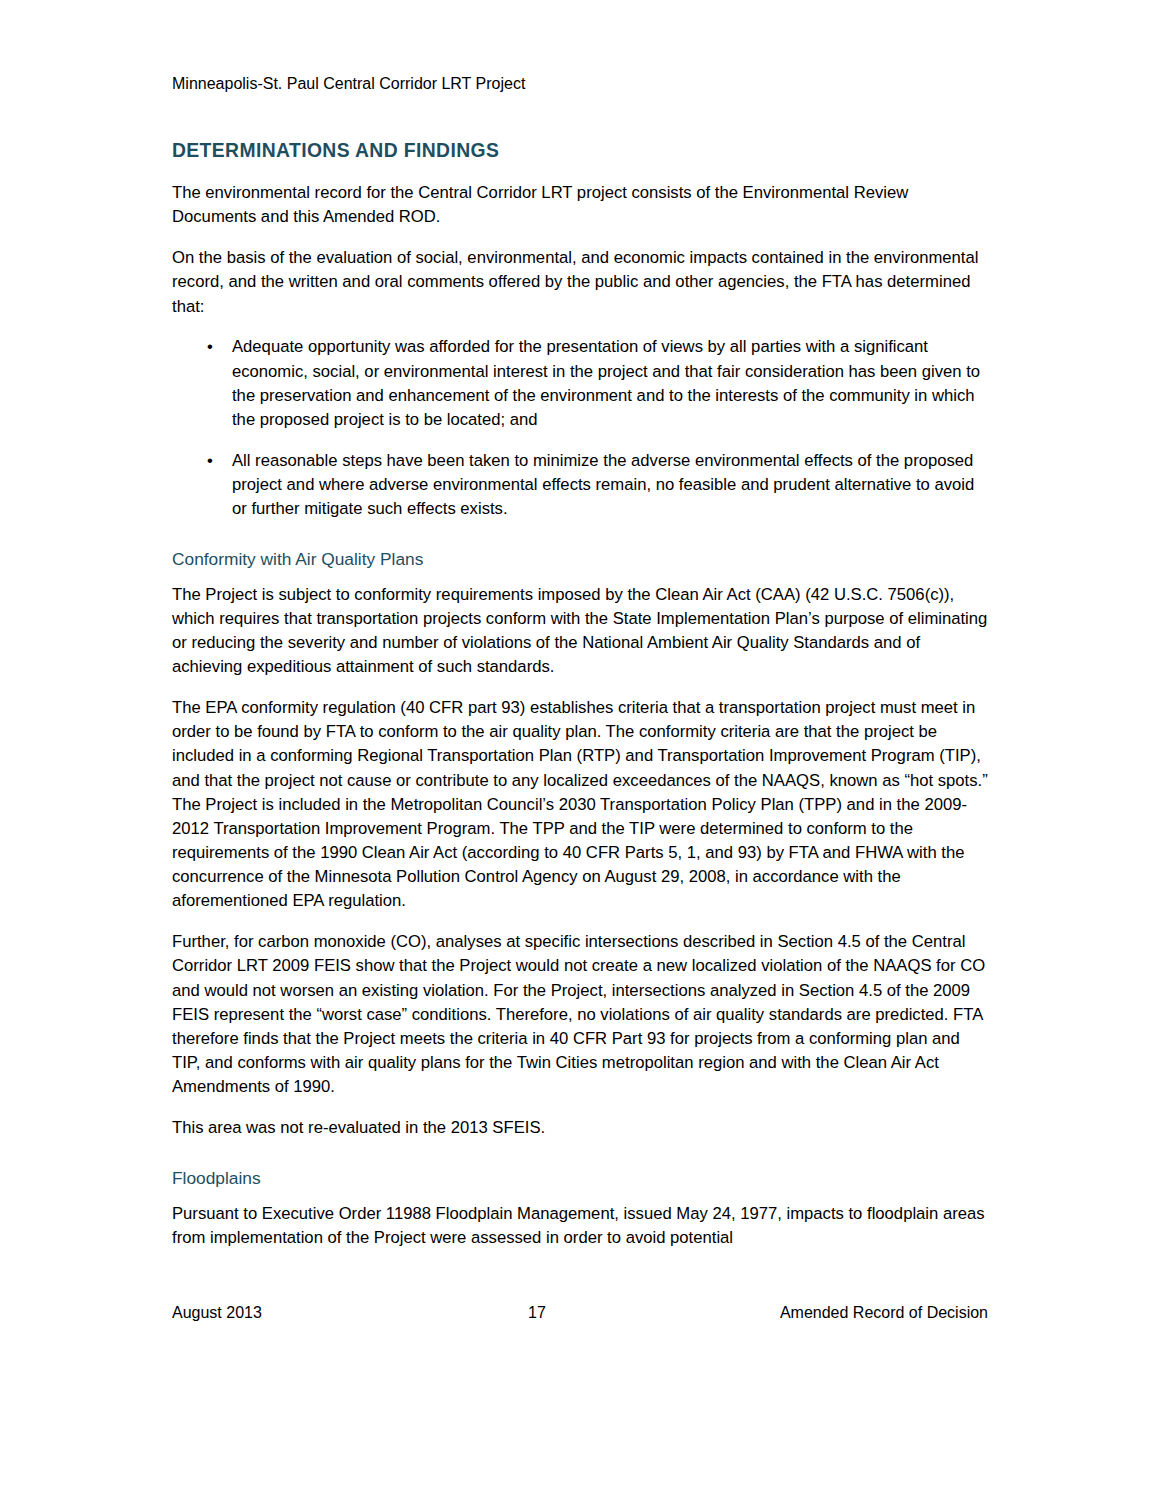Minneapolis-St. Paul Central Corridor LRT Project
DETERMINATIONS AND FINDINGS
The environmental record for the Central Corridor LRT project consists of the Environmental Review Documents and this Amended ROD.
On the basis of the evaluation of social, environmental, and economic impacts contained in the environmental record, and the written and oral comments offered by the public and other agencies, the FTA has determined that:
Adequate opportunity was afforded for the presentation of views by all parties with a significant economic, social, or environmental interest in the project and that fair consideration has been given to the preservation and enhancement of the environment and to the interests of the community in which the proposed project is to be located; and
All reasonable steps have been taken to minimize the adverse environmental effects of the proposed project and where adverse environmental effects remain, no feasible and prudent alternative to avoid or further mitigate such effects exists.
Conformity with Air Quality Plans
The Project is subject to conformity requirements imposed by the Clean Air Act (CAA) (42 U.S.C. 7506(c)), which requires that transportation projects conform with the State Implementation Plan’s purpose of eliminating or reducing the severity and number of violations of the National Ambient Air Quality Standards and of achieving expeditious attainment of such standards.
The EPA conformity regulation (40 CFR part 93) establishes criteria that a transportation project must meet in order to be found by FTA to conform to the air quality plan. The conformity criteria are that the project be included in a conforming Regional Transportation Plan (RTP) and Transportation Improvement Program (TIP), and that the project not cause or contribute to any localized exceedances of the NAAQS, known as “hot spots.” The Project is included in the Metropolitan Council’s 2030 Transportation Policy Plan (TPP) and in the 2009-2012 Transportation Improvement Program. The TPP and the TIP were determined to conform to the requirements of the 1990 Clean Air Act (according to 40 CFR Parts 5, 1, and 93) by FTA and FHWA with the concurrence of the Minnesota Pollution Control Agency on August 29, 2008, in accordance with the aforementioned EPA regulation.
Further, for carbon monoxide (CO), analyses at specific intersections described in Section 4.5 of the Central Corridor LRT 2009 FEIS show that the Project would not create a new localized violation of the NAAQS for CO and would not worsen an existing violation. For the Project, intersections analyzed in Section 4.5 of the 2009 FEIS represent the “worst case” conditions. Therefore, no violations of air quality standards are predicted. FTA therefore finds that the Project meets the criteria in 40 CFR Part 93 for projects from a conforming plan and TIP, and conforms with air quality plans for the Twin Cities metropolitan region and with the Clean Air Act Amendments of 1990.
This area was not re-evaluated in the 2013 SFEIS.
Floodplains
Pursuant to Executive Order 11988 Floodplain Management, issued May 24, 1977, impacts to floodplain areas from implementation of the Project were assessed in order to avoid potential
August 2013 17 Amended Record of Decision